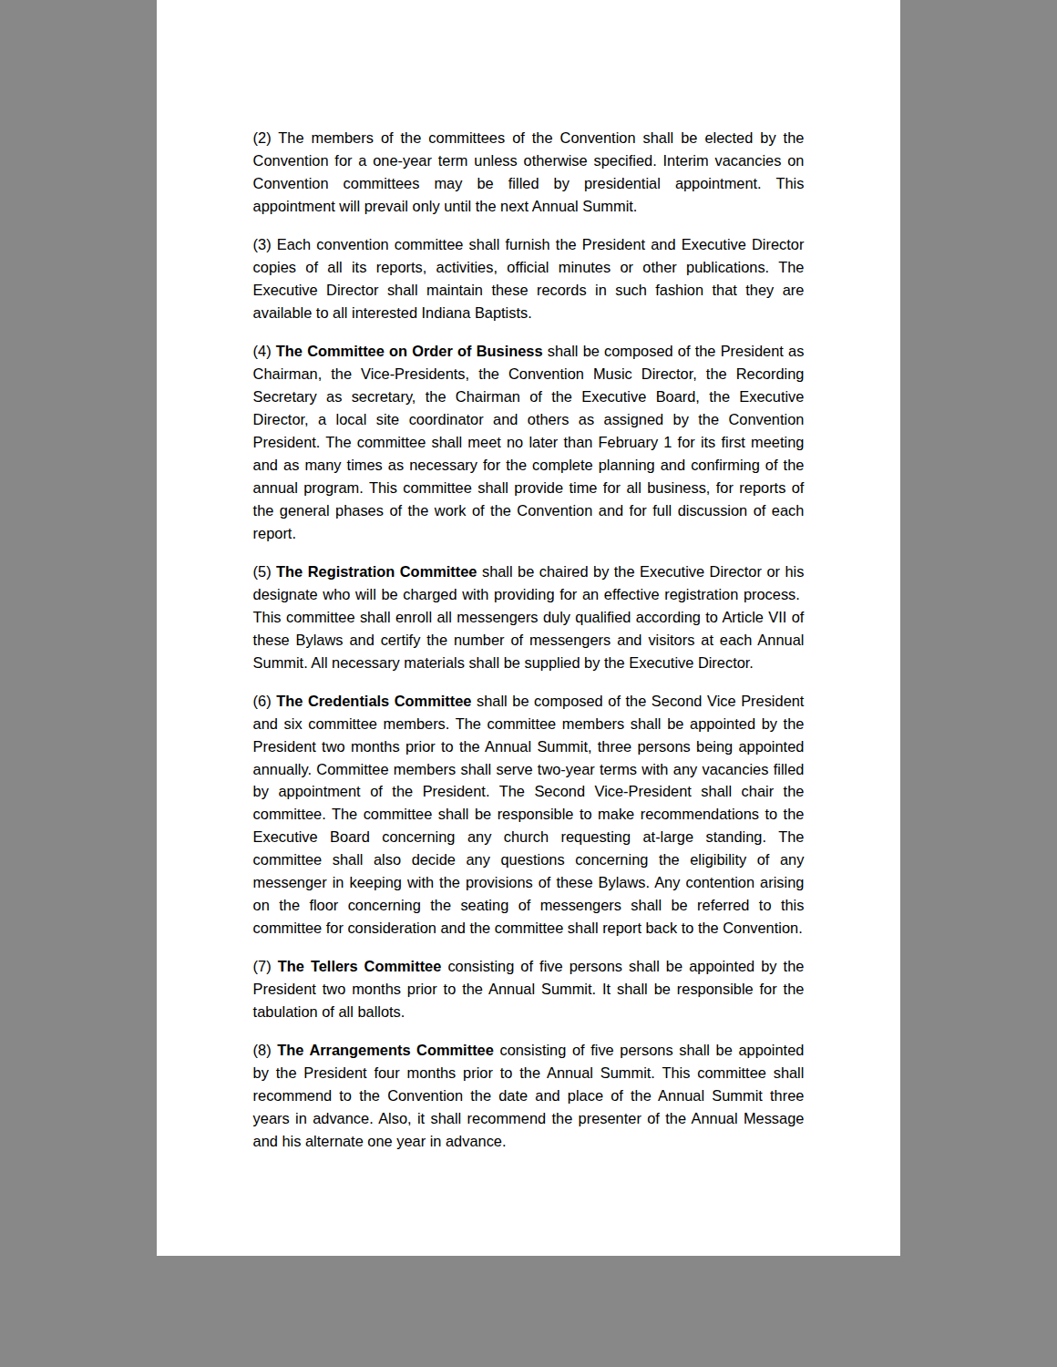(2) The members of the committees of the Convention shall be elected by the Convention for a one-year term unless otherwise specified. Interim vacancies on Convention committees may be filled by presidential appointment. This appointment will prevail only until the next Annual Summit.
(3) Each convention committee shall furnish the President and Executive Director copies of all its reports, activities, official minutes or other publications. The Executive Director shall maintain these records in such fashion that they are available to all interested Indiana Baptists.
(4) The Committee on Order of Business shall be composed of the President as Chairman, the Vice-Presidents, the Convention Music Director, the Recording Secretary as secretary, the Chairman of the Executive Board, the Executive Director, a local site coordinator and others as assigned by the Convention President. The committee shall meet no later than February 1 for its first meeting and as many times as necessary for the complete planning and confirming of the annual program. This committee shall provide time for all business, for reports of the general phases of the work of the Convention and for full discussion of each report.
(5) The Registration Committee shall be chaired by the Executive Director or his designate who will be charged with providing for an effective registration process. This committee shall enroll all messengers duly qualified according to Article VII of these Bylaws and certify the number of messengers and visitors at each Annual Summit. All necessary materials shall be supplied by the Executive Director.
(6) The Credentials Committee shall be composed of the Second Vice President and six committee members. The committee members shall be appointed by the President two months prior to the Annual Summit, three persons being appointed annually. Committee members shall serve two-year terms with any vacancies filled by appointment of the President. The Second Vice-President shall chair the committee. The committee shall be responsible to make recommendations to the Executive Board concerning any church requesting at-large standing. The committee shall also decide any questions concerning the eligibility of any messenger in keeping with the provisions of these Bylaws. Any contention arising on the floor concerning the seating of messengers shall be referred to this committee for consideration and the committee shall report back to the Convention.
(7) The Tellers Committee consisting of five persons shall be appointed by the President two months prior to the Annual Summit. It shall be responsible for the tabulation of all ballots.
(8) The Arrangements Committee consisting of five persons shall be appointed by the President four months prior to the Annual Summit. This committee shall recommend to the Convention the date and place of the Annual Summit three years in advance. Also, it shall recommend the presenter of the Annual Message and his alternate one year in advance.